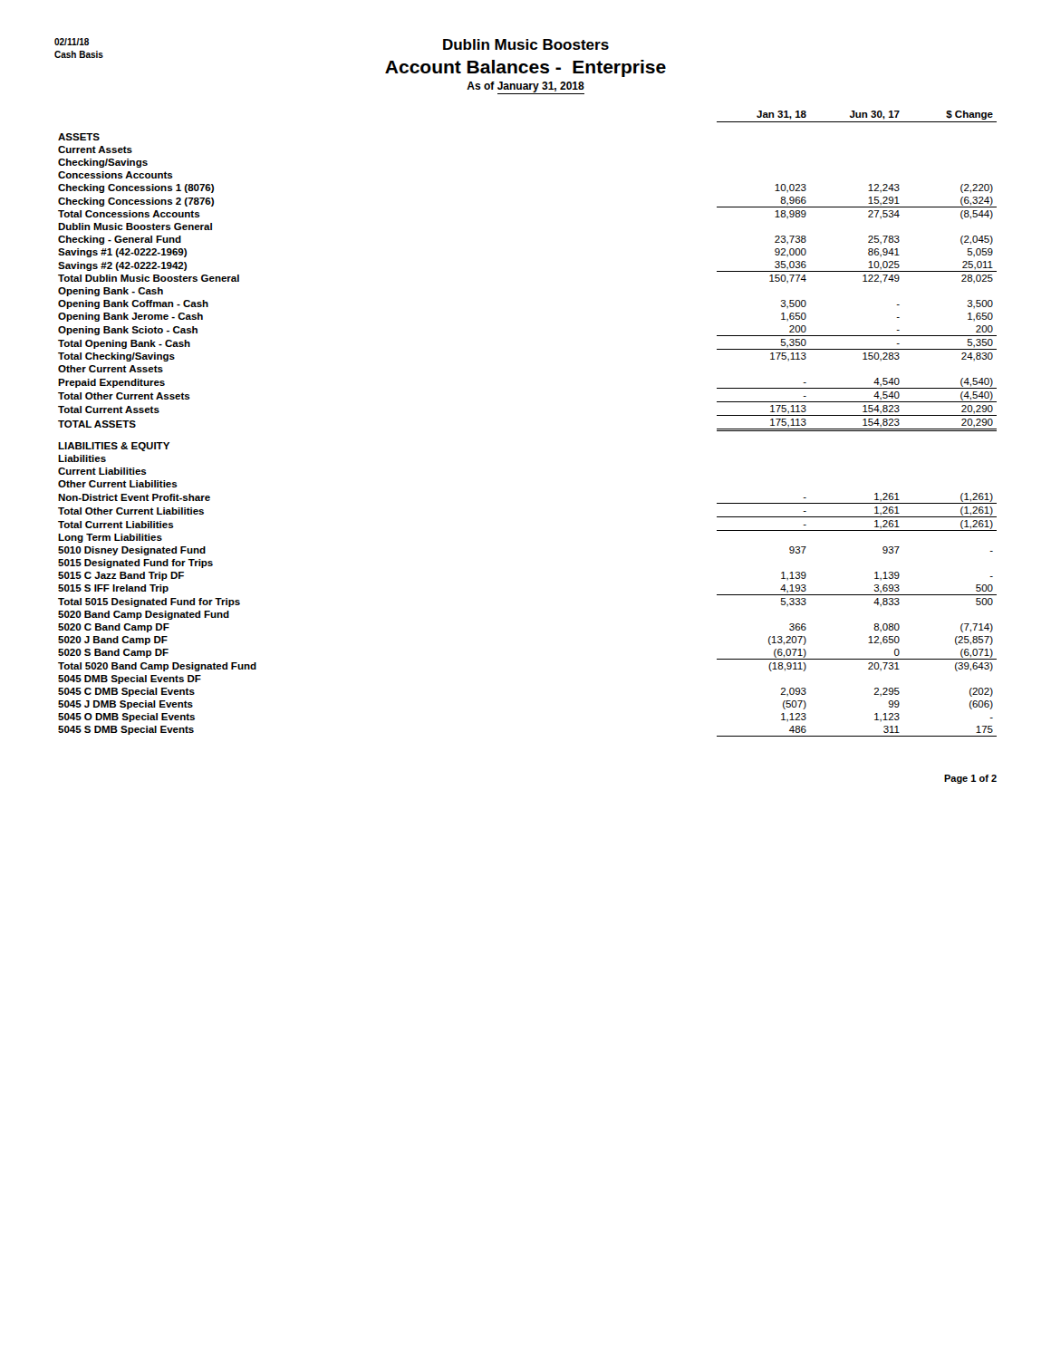02/11/18
Cash Basis
Dublin Music Boosters
Account Balances - Enterprise
As of January 31, 2018
| | Jan 31, 18 | Jun 30, 17 | $ Change |
| --- | --- | --- | --- |
| ASSETS | | | |
| Current Assets | | | |
| Checking/Savings | | | |
| Concessions Accounts | | | |
| Checking Concessions 1 (8076) | 10,023 | 12,243 | (2,220) |
| Checking Concessions 2 (7876) | 8,966 | 15,291 | (6,324) |
| Total Concessions Accounts | 18,989 | 27,534 | (8,544) |
| Dublin Music Boosters General | | | |
| Checking - General Fund | 23,738 | 25,783 | (2,045) |
| Savings #1 (42-0222-1969) | 92,000 | 86,941 | 5,059 |
| Savings #2 (42-0222-1942) | 35,036 | 10,025 | 25,011 |
| Total Dublin Music Boosters General | 150,774 | 122,749 | 28,025 |
| Opening Bank - Cash | | | |
| Opening Bank Coffman - Cash | 3,500 | - | 3,500 |
| Opening Bank Jerome - Cash | 1,650 | - | 1,650 |
| Opening Bank Scioto - Cash | 200 | - | 200 |
| Total Opening Bank - Cash | 5,350 | - | 5,350 |
| Total Checking/Savings | 175,113 | 150,283 | 24,830 |
| Other Current Assets | | | |
| Prepaid Expenditures | - | 4,540 | (4,540) |
| Total Other Current Assets | - | 4,540 | (4,540) |
| Total Current Assets | 175,113 | 154,823 | 20,290 |
| TOTAL ASSETS | 175,113 | 154,823 | 20,290 |
| LIABILITIES & EQUITY | | | |
| Liabilities | | | |
| Current Liabilities | | | |
| Other Current Liabilities | | | |
| Non-District Event Profit-share | - | 1,261 | (1,261) |
| Total Other Current Liabilities | - | 1,261 | (1,261) |
| Total Current Liabilities | - | 1,261 | (1,261) |
| Long Term Liabilities | | | |
| 5010 Disney Designated Fund | 937 | 937 | - |
| 5015 Designated Fund for Trips | | | |
| 5015 C Jazz Band Trip DF | 1,139 | 1,139 | - |
| 5015 S IFF Ireland Trip | 4,193 | 3,693 | 500 |
| Total 5015 Designated Fund for Trips | 5,333 | 4,833 | 500 |
| 5020 Band Camp Designated Fund | | | |
| 5020 C Band Camp DF | 366 | 8,080 | (7,714) |
| 5020 J Band Camp DF | (13,207) | 12,650 | (25,857) |
| 5020 S Band Camp DF | (6,071) | 0 | (6,071) |
| Total 5020 Band Camp Designated Fund | (18,911) | 20,731 | (39,643) |
| 5045 DMB Special Events DF | | | |
| 5045 C DMB Special Events | 2,093 | 2,295 | (202) |
| 5045 J DMB Special Events | (507) | 99 | (606) |
| 5045 O DMB Special Events | 1,123 | 1,123 | - |
| 5045 S DMB Special Events | 486 | 311 | 175 |
Page 1 of 2